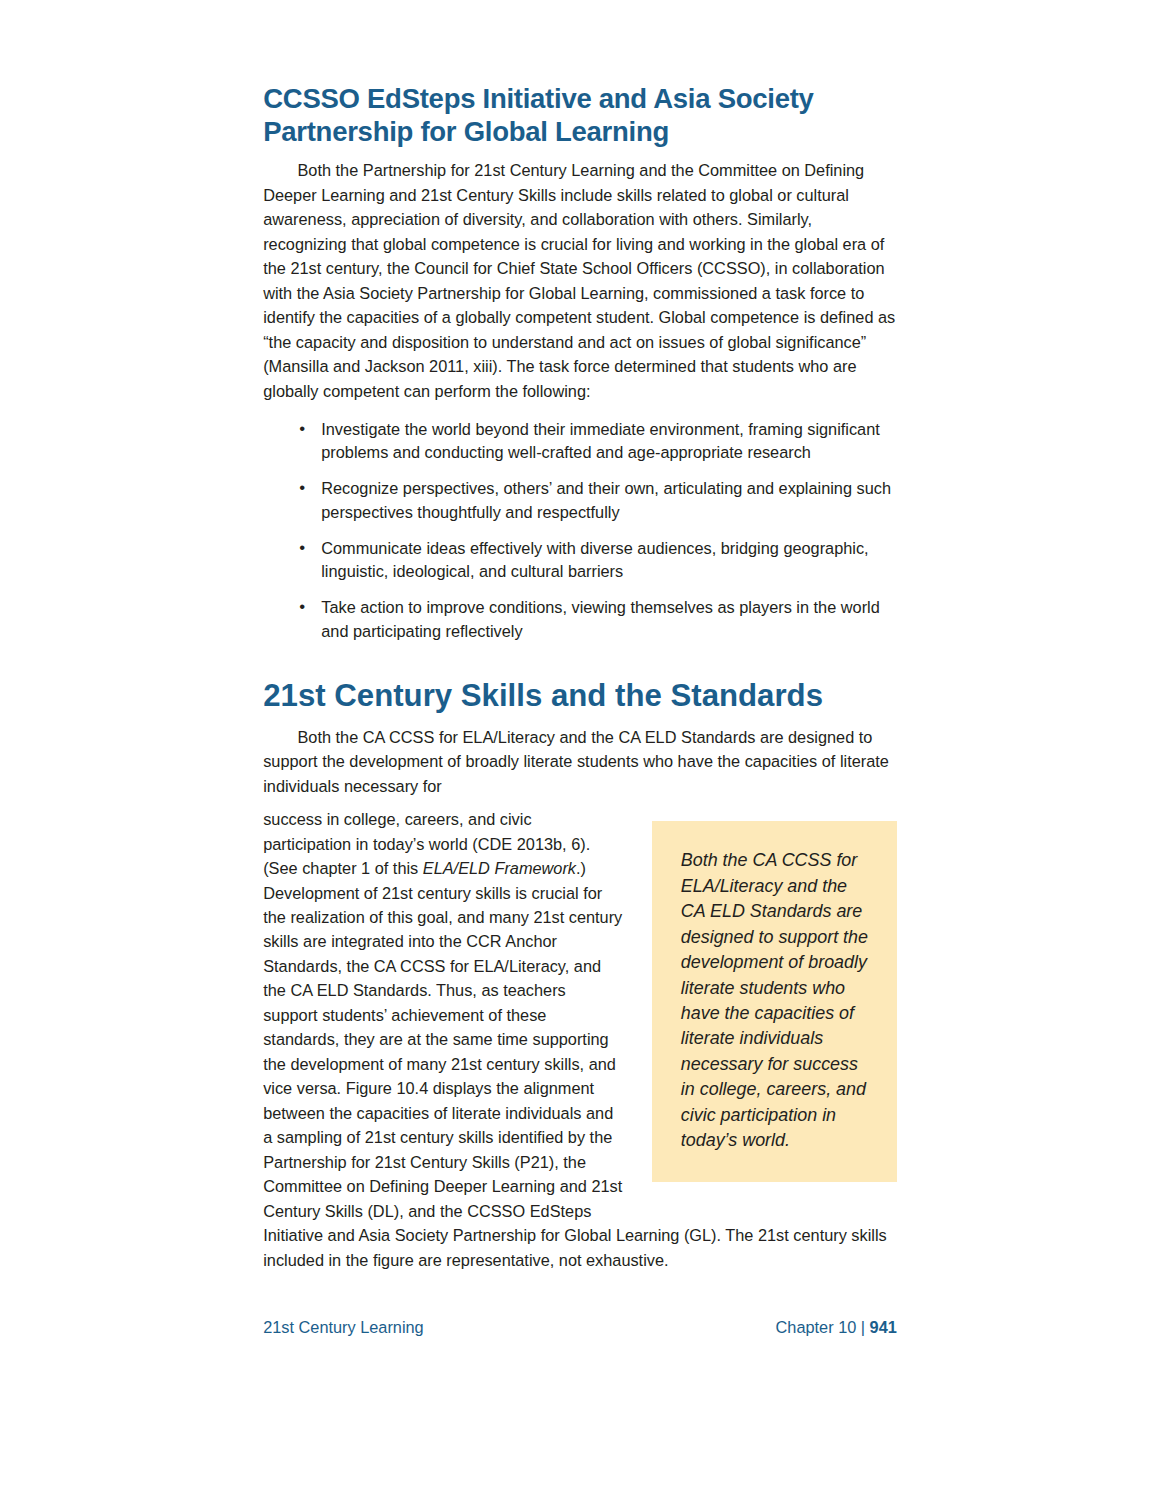CCSSO EdSteps Initiative and Asia Society Partnership for Global Learning
Both the Partnership for 21st Century Learning and the Committee on Defining Deeper Learning and 21st Century Skills include skills related to global or cultural awareness, appreciation of diversity, and collaboration with others. Similarly, recognizing that global competence is crucial for living and working in the global era of the 21st century, the Council for Chief State School Officers (CCSSO), in collaboration with the Asia Society Partnership for Global Learning, commissioned a task force to identify the capacities of a globally competent student. Global competence is defined as “the capacity and disposition to understand and act on issues of global significance” (Mansilla and Jackson 2011, xiii). The task force determined that students who are globally competent can perform the following:
Investigate the world beyond their immediate environment, framing significant problems and conducting well-crafted and age-appropriate research
Recognize perspectives, others’ and their own, articulating and explaining such perspectives thoughtfully and respectfully
Communicate ideas effectively with diverse audiences, bridging geographic, linguistic, ideological, and cultural barriers
Take action to improve conditions, viewing themselves as players in the world and participating reflectively
21st Century Skills and the Standards
Both the CA CCSS for ELA/Literacy and the CA ELD Standards are designed to support the development of broadly literate students who have the capacities of literate individuals necessary for
Both the CA CCSS for ELA/Literacy and the CA ELD Standards are designed to support the development of broadly literate students who have the capacities of literate individuals necessary for success in college, careers, and civic participation in today’s world.
success in college, careers, and civic participation in today’s world (CDE 2013b, 6). (See chapter 1 of this ELA/ELD Framework.) Development of 21st century skills is crucial for the realization of this goal, and many 21st century skills are integrated into the CCR Anchor Standards, the CA CCSS for ELA/Literacy, and the CA ELD Standards. Thus, as teachers support students’ achievement of these standards, they are at the same time supporting the development of many 21st century skills, and vice versa. Figure 10.4 displays the alignment between the capacities of literate individuals and a sampling of 21st century skills identified by the Partnership for 21st Century Skills (P21), the Committee on Defining Deeper Learning and 21st Century Skills (DL), and the CCSSO EdSteps Initiative and Asia Society Partnership for Global Learning (GL). The 21st century skills included in the figure are representative, not exhaustive.
21st Century Learning Chapter 10 | 941